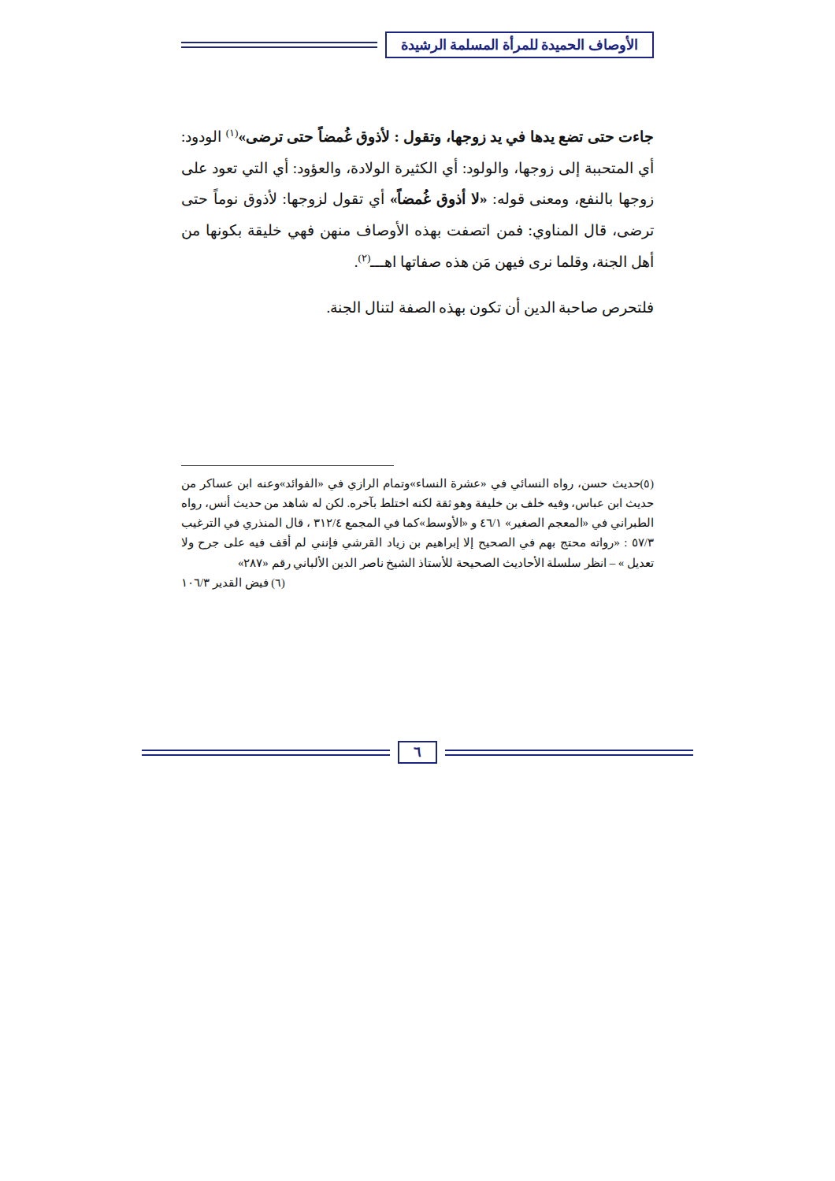الأوصاف الحميدة للمرأة المسلمة الرشيدة
جاءت حتى تضع يدها في يد زوجها، وتقول : لأذوق غُمضاً حتى ترضى»(١) الودود: أي المتحببة إلى زوجها، والولود: أي الكثيرة الولادة، والعؤود: أي التي تعود على زوجها بالنفع، ومعنى قوله: «لا أذوق غُمضاً» أي تقول لزوجها: لأذوق نوماً حتى ترضى، قال المناوي: فمن اتصفت بهذه الأوصاف منهن فهي خليقة بكونها من أهل الجنة، وقلما نرى فيهن مَن هذه صفاتها اهـــ(٢).
فلتحرص صاحبة الدين أن تكون بهذه الصفة لتنال الجنة.
(٥) حديث حسن، رواه النسائي في «عشرة النساء»وتمام الرازي في «الفوائد»وعنه ابن عساكر من حديث ابن عباس، وفيه خلف بن خليفة وهو ثقة لكنه اختلط بآخره. لكن له شاهد من حديث أنس، رواه الطبراني في «المعجم الصغير» ٤٦/١ و «الأوسط»كما في المجمع ٣١٢/٤ ، قال المنذري في الترغيب ٥٧/٣ : «رواته محتج بهم في الصحيح إلا إبراهيم بن زياد القرشي فإنني لم أقف فيه على جرح ولا تعديل » – انظر سلسلة الأحاديث الصحيحة للأستاذ الشيخ ناصر الدين الألباني رقم «٢٨٧»
(٦) فيض القدير ١٠٦/٣
٦